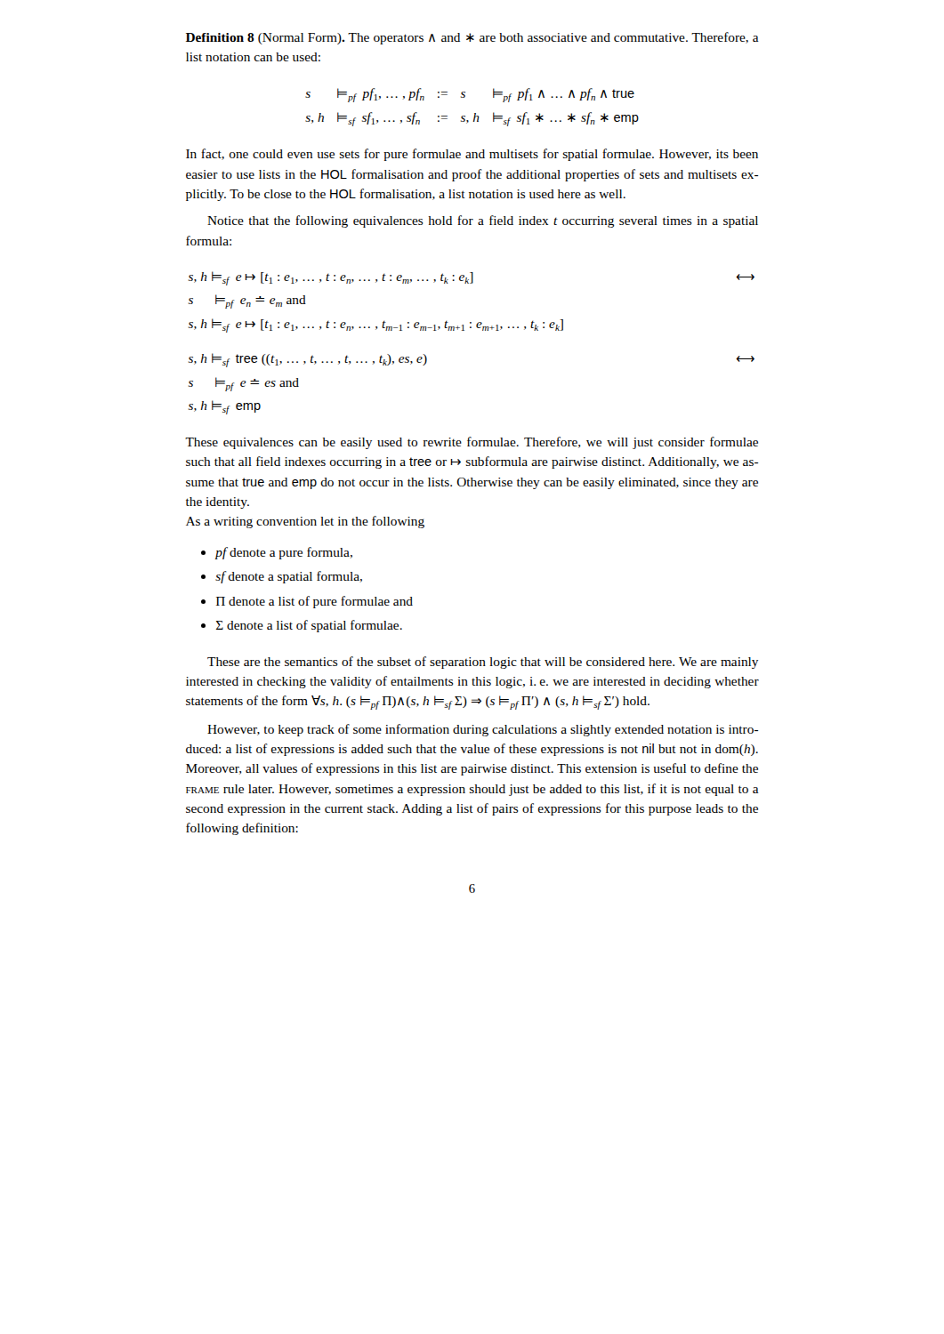Definition 8 (Normal Form). The operators ∧ and ∗ are both associative and commutative. Therefore, a list notation can be used:
| s | ⊨ pf pf 1 , … , pf n | := | s | ⊨ pf pf 1 ∧ … ∧ pf n ∧ true |
| s , h | ⊨ sf sf 1 , … , sf n | := | s , h | ⊨ sf sf 1 ∗ … ∗ sf n ∗ emp |
In fact, one could even use sets for pure formulae and multisets for spatial formulae. However, its been easier to use lists in the HOL formalisation and proof the additional properties of sets and multisets explicitly. To be close to the HOL formalisation, a list notation is used here as well.
Notice that the following equivalences hold for a field index t occurring several times in a spatial formula:
| s , h ⊨ sf e ↦ [ t 1 : e 1 , … , t : e n , … , t : e m , … , t k : e k ] | ⟷ |
| s ⊨ pf e n ≐ e m and | |
| s , h ⊨ sf e ↦ [ t 1 : e 1 , … , t : e n , … , t m −1 : e m −1 , t m +1 : e m +1 , … , t k : e k ] | |
| s , h ⊨ sf tree (( t 1 , … , t , … , t , … , t k ), es , e ) | ⟷ |
| s ⊨ pf e ≐ es and | |
| s , h ⊨ sf emp | |
These equivalences can be easily used to rewrite formulae. Therefore, we will just consider formulae such that all field indexes occurring in a tree or ↦ subformula are pairwise distinct. Additionally, we assume that true and emp do not occur in the lists. Otherwise they can be easily eliminated, since they are the identity.
As a writing convention let in the following
pf denote a pure formula,
sf denote a spatial formula,
Π denote a list of pure formulae and
Σ denote a list of spatial formulae.
These are the semantics of the subset of separation logic that will be considered here. We are mainly interested in checking the validity of entailments in this logic, i. e. we are interested in deciding whether statements of the form ∀s, h. (s ⊨pf Π)∧(s, h ⊨sf Σ) ⇒ (s ⊨pf Π′) ∧ (s, h ⊨sf Σ′) hold.
However, to keep track of some information during calculations a slightly extended notation is introduced: a list of expressions is added such that the value of these expressions is not nil but not in dom(h). Moreover, all values of expressions in this list are pairwise distinct. This extension is useful to define the frame rule later. However, sometimes a expression should just be added to this list, if it is not equal to a second expression in the current stack. Adding a list of pairs of expressions for this purpose leads to the following definition:
6